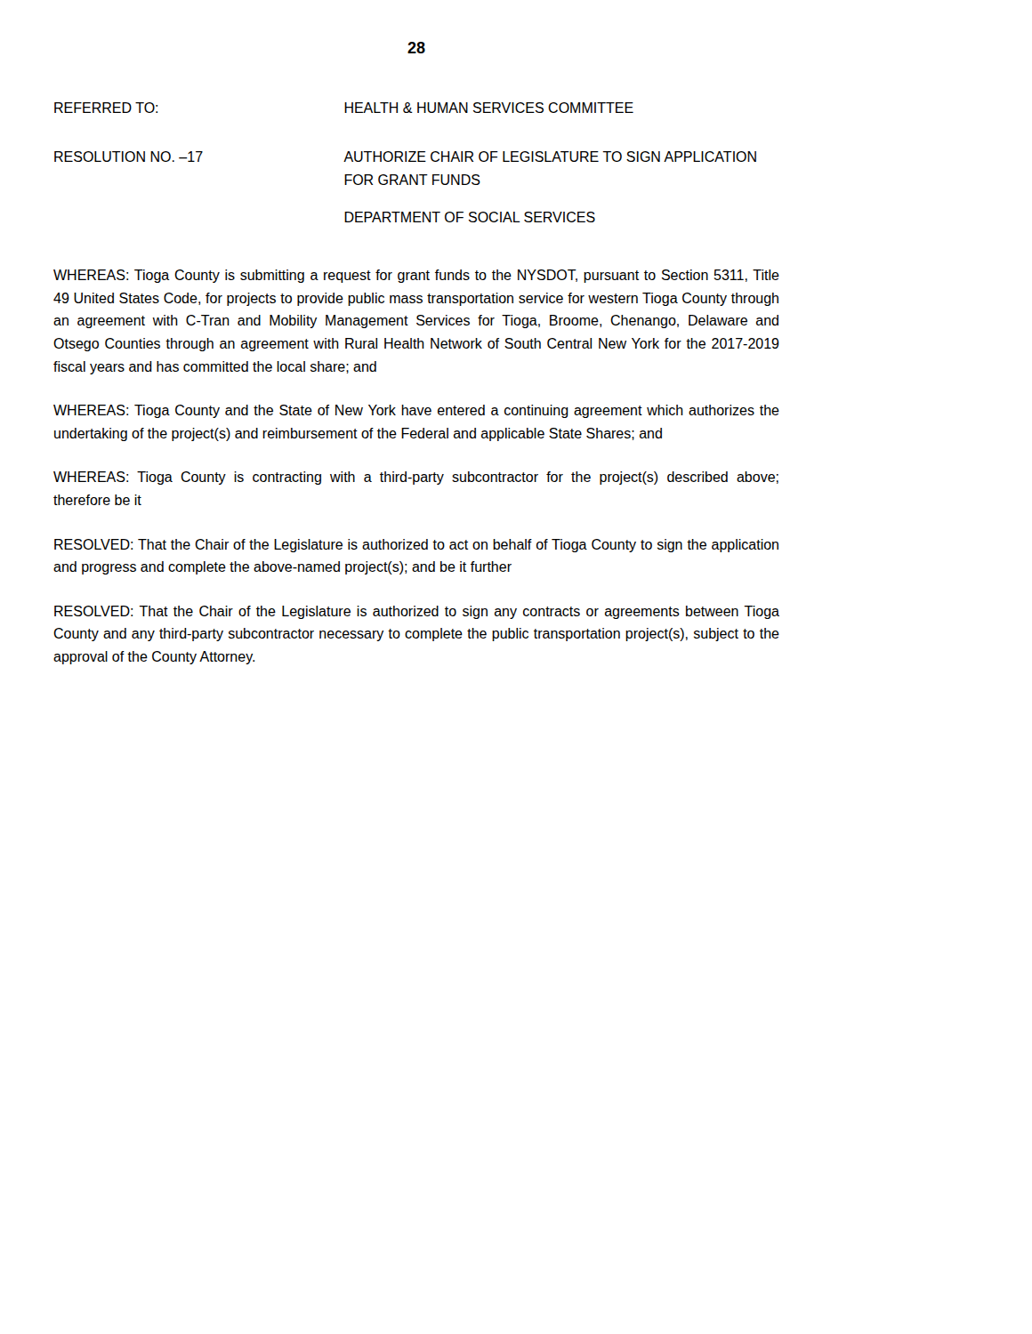28
REFERRED TO:
HEALTH & HUMAN SERVICES COMMITTEE
RESOLUTION NO. –17
AUTHORIZE CHAIR OF LEGISLATURE TO SIGN APPLICATION FOR GRANT FUNDS
DEPARTMENT OF SOCIAL SERVICES
WHEREAS: Tioga County is submitting a request for grant funds to the NYSDOT, pursuant to Section 5311, Title 49 United States Code, for projects to provide public mass transportation service for western Tioga County through an agreement with C-Tran and Mobility Management Services for Tioga, Broome, Chenango, Delaware and Otsego Counties through an agreement with Rural Health Network of South Central New York for the 2017-2019 fiscal years and has committed the local share; and
WHEREAS: Tioga County and the State of New York have entered a continuing agreement which authorizes the undertaking of the project(s) and reimbursement of the Federal and applicable State Shares; and
WHEREAS: Tioga County is contracting with a third-party subcontractor for the project(s) described above; therefore be it
RESOLVED: That the Chair of the Legislature is authorized to act on behalf of Tioga County to sign the application and progress and complete the above-named project(s); and be it further
RESOLVED: That the Chair of the Legislature is authorized to sign any contracts or agreements between Tioga County and any third-party subcontractor necessary to complete the public transportation project(s), subject to the approval of the County Attorney.